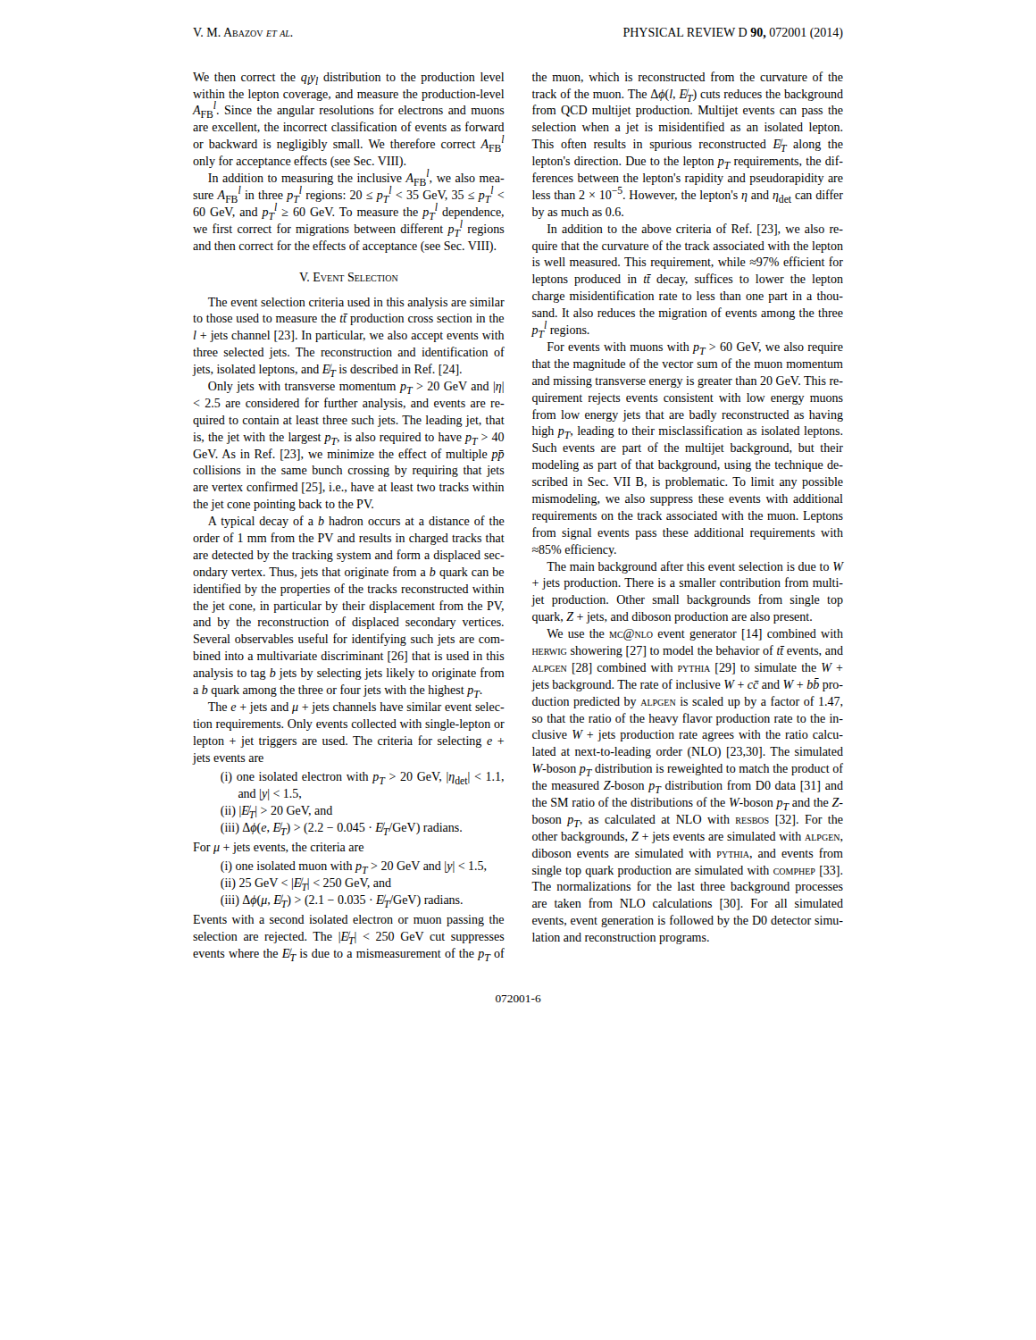V. M. Abazov et al.
PHYSICAL REVIEW D 90, 072001 (2014)
We then correct the qlyl distribution to the production level within the lepton coverage, and measure the production-level AFBl. Since the angular resolutions for electrons and muons are excellent, the incorrect classification of events as forward or backward is negligibly small. We therefore correct AFBl only for acceptance effects (see Sec. VIII).
In addition to measuring the inclusive AFBl, we also measure AFBl in three pTl regions: 20 ≤ pTl < 35 GeV, 35 ≤ pTl < 60 GeV, and pTl ≥ 60 GeV. To measure the pTl dependence, we first correct for migrations between different pTl regions and then correct for the effects of acceptance (see Sec. VIII).
V. Event Selection
The event selection criteria used in this analysis are similar to those used to measure the tt̄ production cross section in the l + jets channel [23]. In particular, we also accept events with three selected jets. The reconstruction and identification of jets, isolated leptons, and E̸T is described in Ref. [24].
Only jets with transverse momentum pT > 20 GeV and |η| < 2.5 are considered for further analysis, and events are required to contain at least three such jets. The leading jet, that is, the jet with the largest pT, is also required to have pT > 40 GeV. As in Ref. [23], we minimize the effect of multiple pp̄ collisions in the same bunch crossing by requiring that jets are vertex confirmed [25], i.e., have at least two tracks within the jet cone pointing back to the PV.
A typical decay of a b hadron occurs at a distance of the order of 1 mm from the PV and results in charged tracks that are detected by the tracking system and form a displaced secondary vertex. Thus, jets that originate from a b quark can be identified by the properties of the tracks reconstructed within the jet cone, in particular by their displacement from the PV, and by the reconstruction of displaced secondary vertices. Several observables useful for identifying such jets are combined into a multivariate discriminant [26] that is used in this analysis to tag b jets by selecting jets likely to originate from a b quark among the three or four jets with the highest pT.
The e + jets and μ + jets channels have similar event selection requirements. Only events collected with single-lepton or lepton + jet triggers are used. The criteria for selecting e + jets events are
one isolated electron with pT > 20 GeV, |ηdet| < 1.1, and |y| < 1.5,
|E̸T| > 20 GeV, and
Δϕ(e, E̸T) > (2.2 − 0.045 · E̸T/GeV) radians.
For μ + jets events, the criteria are
one isolated muon with pT > 20 GeV and |y| < 1.5,
25 GeV < |E̸T| < 250 GeV, and
Δϕ(μ, E̸T) > (2.1 − 0.035 · E̸T/GeV) radians.
Events with a second isolated electron or muon passing the selection are rejected. The |E̸T| < 250 GeV cut suppresses events where the E̸T is due to a mismeasurement of the pT of the muon, which is reconstructed from the curvature of the track of the muon. The Δϕ(l, E̸T) cuts reduces the background from QCD multijet production. Multijet events can pass the selection when a jet is misidentified as an isolated lepton. This often results in spurious reconstructed E̸T along the lepton's direction. Due to the lepton pT requirements, the differences between the lepton's rapidity and pseudorapidity are less than 2 × 10−5. However, the lepton's η and ηdet can differ by as much as 0.6.
In addition to the above criteria of Ref. [23], we also require that the curvature of the track associated with the lepton is well measured. This requirement, while ≈97% efficient for leptons produced in tt̄ decay, suffices to lower the lepton charge misidentification rate to less than one part in a thousand. It also reduces the migration of events among the three pTl regions.
For events with muons with pT > 60 GeV, we also require that the magnitude of the vector sum of the muon momentum and missing transverse energy is greater than 20 GeV. This requirement rejects events consistent with low energy muons from low energy jets that are badly reconstructed as having high pT, leading to their misclassification as isolated leptons. Such events are part of the multijet background, but their modeling as part of that background, using the technique described in Sec. VII B, is problematic. To limit any possible mismodeling, we also suppress these events with additional requirements on the track associated with the muon. Leptons from signal events pass these additional requirements with ≈85% efficiency.
The main background after this event selection is due to W + jets production. There is a smaller contribution from multijet production. Other small backgrounds from single top quark, Z + jets, and diboson production are also present.
We use the mc@nlo event generator [14] combined with herwig showering [27] to model the behavior of tt̄ events, and alpgen [28] combined with pythia [29] to simulate the W + jets background. The rate of inclusive W + cc̄ and W + bb̄ production predicted by alpgen is scaled up by a factor of 1.47, so that the ratio of the heavy flavor production rate to the inclusive W + jets production rate agrees with the ratio calculated at next-to-leading order (NLO) [23,30]. The simulated W-boson pT distribution is reweighted to match the product of the measured Z-boson pT distribution from D0 data [31] and the SM ratio of the distributions of the W-boson pT and the Z-boson pT, as calculated at NLO with resbos [32]. For the other backgrounds, Z + jets events are simulated with alpgen, diboson events are simulated with pythia, and events from single top quark production are simulated with comphep [33]. The normalizations for the last three background processes are taken from NLO calculations [30]. For all simulated events, event generation is followed by the D0 detector simulation and reconstruction programs.
072001-6